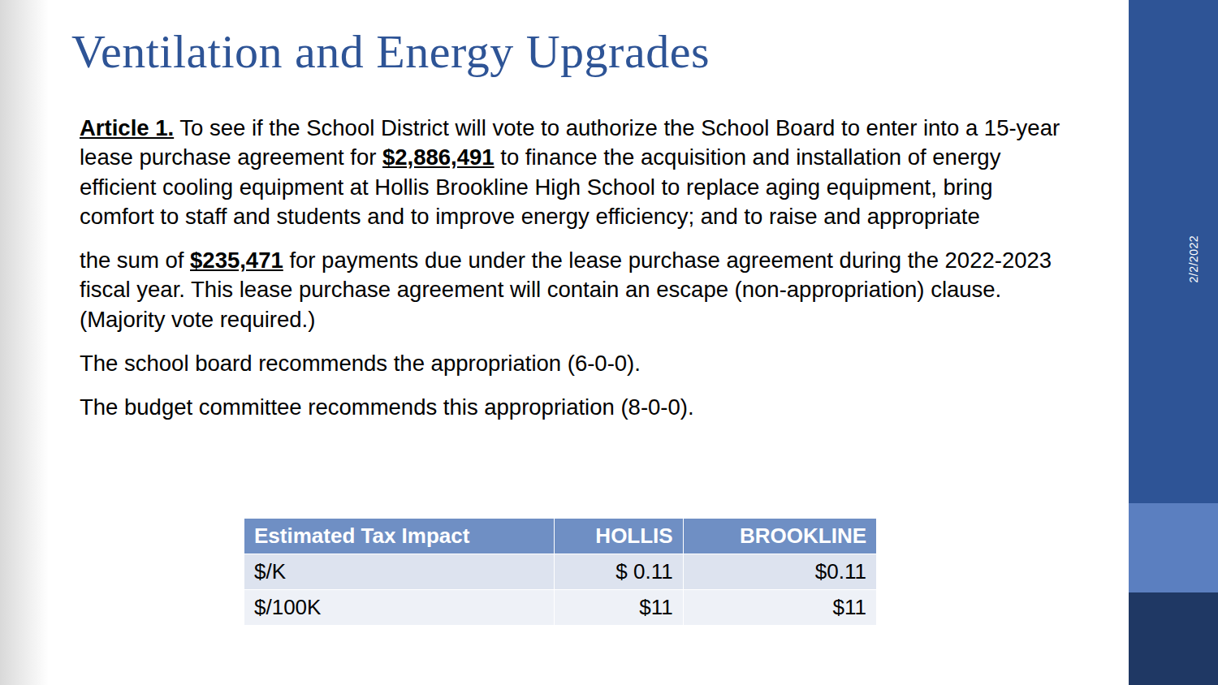Ventilation and Energy Upgrades
2/2/2022
Article 1. To see if the School District will vote to authorize the School Board to enter into a 15-year lease purchase agreement for $2,886,491 to finance the acquisition and installation of energy efficient cooling equipment at Hollis Brookline High School to replace aging equipment, bring comfort to staff and students and to improve energy efficiency; and to raise and appropriate
the sum of $235,471 for payments due under the lease purchase agreement during the 2022-2023 fiscal year. This lease purchase agreement will contain an escape (non-appropriation) clause.(Majority vote required.)
The school board recommends the appropriation (6-0-0).
The budget committee recommends this appropriation (8-0-0).
| Estimated Tax Impact | HOLLIS | BROOKLINE |
| --- | --- | --- |
| $/K | $ 0.11 | $0.11 |
| $/100K | $11 | $11 |